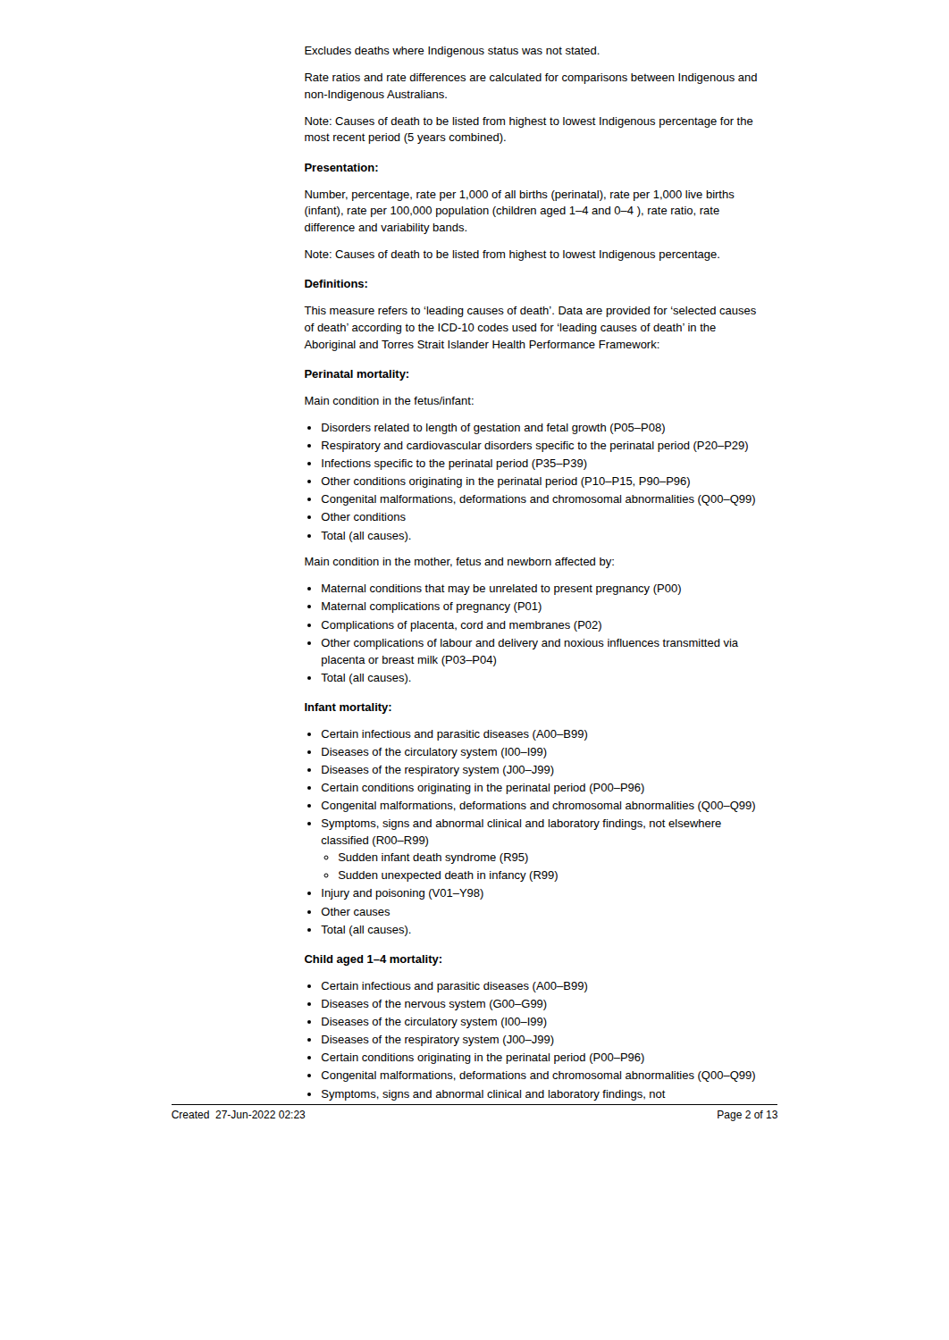Excludes deaths where Indigenous status was not stated.
Rate ratios and rate differences are calculated for comparisons between Indigenous and non-Indigenous Australians.
Note: Causes of death to be listed from highest to lowest Indigenous percentage for the most recent period (5 years combined).
Presentation:
Number, percentage, rate per 1,000 of all births (perinatal), rate per 1,000 live births (infant), rate per 100,000 population (children aged 1–4 and 0–4 ), rate ratio, rate difference and variability bands.
Note: Causes of death to be listed from highest to lowest Indigenous percentage.
Definitions:
This measure refers to ‘leading causes of death’. Data are provided for ‘selected causes of death’ according to the ICD-10 codes used for ‘leading causes of death’ in the Aboriginal and Torres Strait Islander Health Performance Framework:
Perinatal mortality:
Main condition in the fetus/infant:
Disorders related to length of gestation and fetal growth (P05–P08)
Respiratory and cardiovascular disorders specific to the perinatal period (P20–P29)
Infections specific to the perinatal period (P35–P39)
Other conditions originating in the perinatal period (P10–P15, P90–P96)
Congenital malformations, deformations and chromosomal abnormalities (Q00–Q99)
Other conditions
Total (all causes).
Main condition in the mother, fetus and newborn affected by:
Maternal conditions that may be unrelated to present pregnancy (P00)
Maternal complications of pregnancy (P01)
Complications of placenta, cord and membranes (P02)
Other complications of labour and delivery and noxious influences transmitted via placenta or breast milk (P03–P04)
Total (all causes).
Infant mortality:
Certain infectious and parasitic diseases (A00–B99)
Diseases of the circulatory system (I00–I99)
Diseases of the respiratory system (J00–J99)
Certain conditions originating in the perinatal period (P00–P96)
Congenital malformations, deformations and chromosomal abnormalities (Q00–Q99)
Symptoms, signs and abnormal clinical and laboratory findings, not elsewhere classified (R00–R99)
Sudden infant death syndrome (R95)
Sudden unexpected death in infancy (R99)
Injury and poisoning (V01–Y98)
Other causes
Total (all causes).
Child aged 1–4 mortality:
Certain infectious and parasitic diseases (A00–B99)
Diseases of the nervous system (G00–G99)
Diseases of the circulatory system (I00–I99)
Diseases of the respiratory system (J00–J99)
Certain conditions originating in the perinatal period (P00–P96)
Congenital malformations, deformations and chromosomal abnormalities (Q00–Q99)
Symptoms, signs and abnormal clinical and laboratory findings, not
Created 27-Jun-2022 02:23 Page 2 of 13